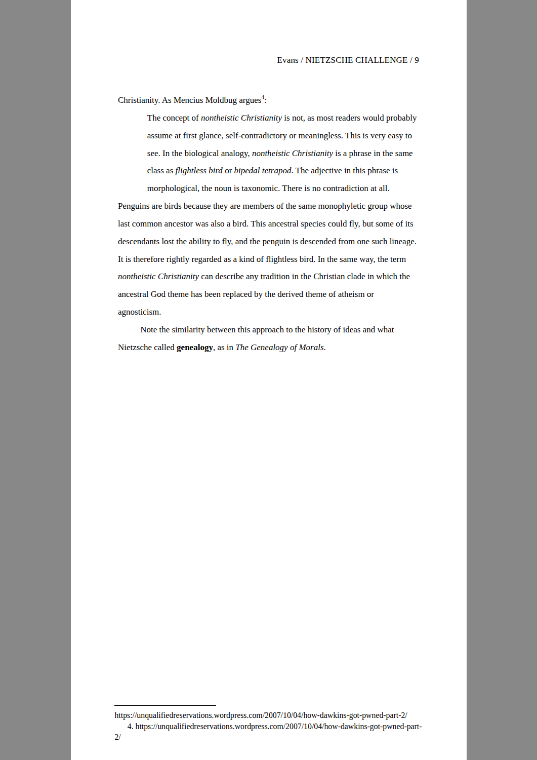Evans / NIETZSCHE CHALLENGE / 9
Christianity. As Mencius Moldbug argues4:
The concept of nontheistic Christianity is not, as most readers would probably assume at first glance, self-contradictory or meaningless. This is very easy to see. In the biological analogy, nontheistic Christianity is a phrase in the same class as flightless bird or bipedal tetrapod. The adjective in this phrase is morphological, the noun is taxonomic. There is no contradiction at all.
Penguins are birds because they are members of the same monophyletic group whose last common ancestor was also a bird. This ancestral species could fly, but some of its descendants lost the ability to fly, and the penguin is descended from one such lineage. It is therefore rightly regarded as a kind of flightless bird. In the same way, the term nontheistic Christianity can describe any tradition in the Christian clade in which the ancestral God theme has been replaced by the derived theme of atheism or agnosticism.
Note the similarity between this approach to the history of ideas and what Nietzsche called genealogy, as in The Genealogy of Morals.
https://unqualifiedreservations.wordpress.com/2007/10/04/how-dawkins-got-pwned-part-2/
4. https://unqualifiedreservations.wordpress.com/2007/10/04/how-dawkins-got-pwned-part-2/